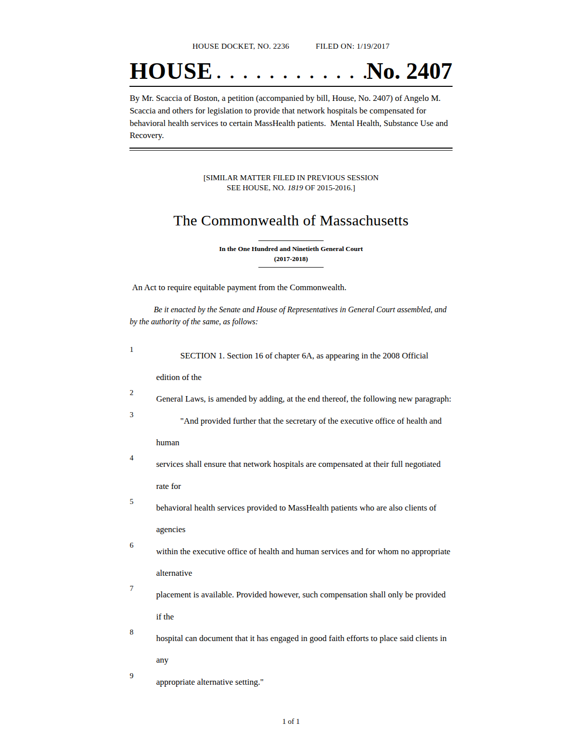HOUSE DOCKET, NO. 2236 FILED ON: 1/19/2017
HOUSE . . . . . . . . . . . . . . . No. 2407
By Mr. Scaccia of Boston, a petition (accompanied by bill, House, No. 2407) of Angelo M. Scaccia and others for legislation to provide that network hospitals be compensated for behavioral health services to certain MassHealth patients. Mental Health, Substance Use and Recovery.
[SIMILAR MATTER FILED IN PREVIOUS SESSION
SEE HOUSE, NO. 1819 OF 2015-2016.]
The Commonwealth of Massachusetts
In the One Hundred and Ninetieth General Court
(2017-2018)
An Act to require equitable payment from the Commonwealth.
Be it enacted by the Senate and House of Representatives in General Court assembled, and by the authority of the same, as follows:
| 1 | SECTION 1. Section 16 of chapter 6A, as appearing in the 2008 Official edition of the |
| 2 | General Laws, is amended by adding, at the end thereof, the following new paragraph: |
| 3 | "And provided further that the secretary of the executive office of health and human |
| 4 | services shall ensure that network hospitals are compensated at their full negotiated rate for |
| 5 | behavioral health services provided to MassHealth patients who are also clients of agencies |
| 6 | within the executive office of health and human services and for whom no appropriate alternative |
| 7 | placement is available. Provided however, such compensation shall only be provided if the |
| 8 | hospital can document that it has engaged in good faith efforts to place said clients in any |
| 9 | appropriate alternative setting." |
1 of 1